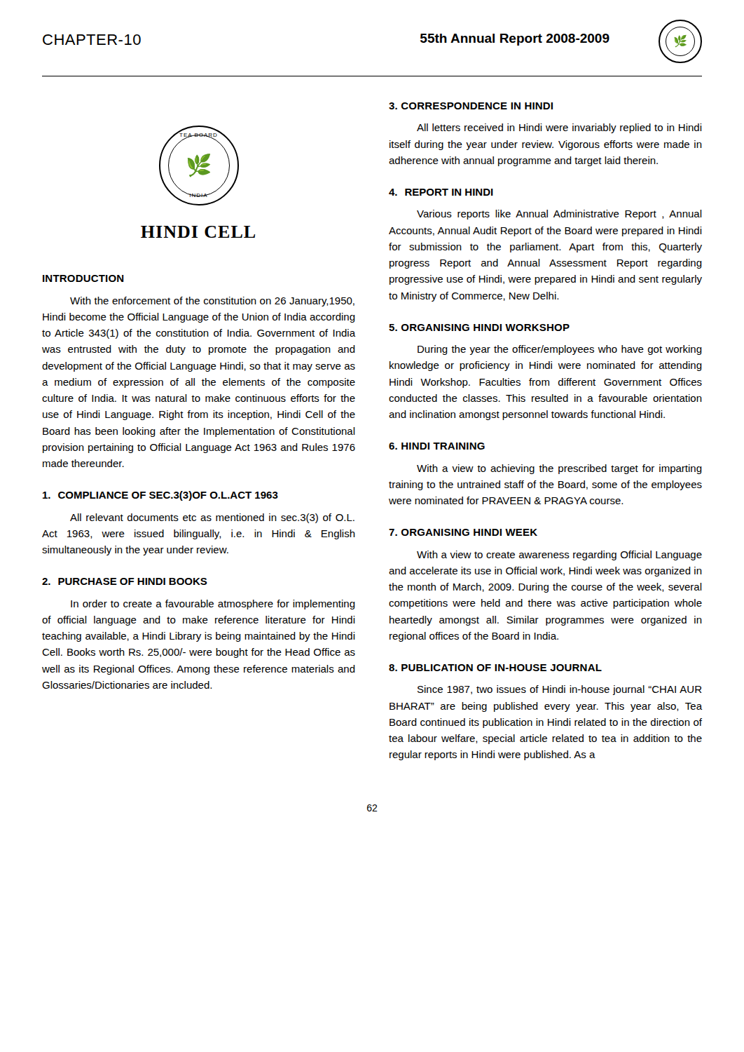CHAPTER-10
55th Annual Report 2008-2009
🌿
TEA BOARD
🌿
INDIA
HINDI CELL
INTRODUCTION
With the enforcement of the constitution on 26 January,1950, Hindi become the Official Language of the Union of India according to Article 343(1) of the constitution of India. Government of India was entrusted with the duty to promote the propagation and development of the Official Language Hindi, so that it may serve as a medium of expression of all the elements of the composite culture of India. It was natural to make continuous efforts for the use of Hindi Language. Right from its inception, Hindi Cell of the Board has been looking after the Implementation of Constitutional provision pertaining to Official Language Act 1963 and Rules 1976 made thereunder.
1. COMPLIANCE OF SEC.3(3)OF O.L.ACT 1963
All relevant documents etc as mentioned in sec.3(3) of O.L. Act 1963, were issued bilingually, i.e. in Hindi & English simultaneously in the year under review.
2. PURCHASE OF HINDI BOOKS
In order to create a favourable atmosphere for implementing of official language and to make reference literature for Hindi teaching available, a Hindi Library is being maintained by the Hindi Cell. Books worth Rs. 25,000/- were bought for the Head Office as well as its Regional Offices. Among these reference materials and Glossaries/Dictionaries are included.
3. CORRESPONDENCE IN HINDI
All letters received in Hindi were invariably replied to in Hindi itself during the year under review. Vigorous efforts were made in adherence with annual programme and target laid therein.
4. REPORT IN HINDI
Various reports like Annual Administrative Report , Annual Accounts, Annual Audit Report of the Board were prepared in Hindi for submission to the parliament. Apart from this, Quarterly progress Report and Annual Assessment Report regarding progressive use of Hindi, were prepared in Hindi and sent regularly to Ministry of Commerce, New Delhi.
5. ORGANISING HINDI WORKSHOP
During the year the officer/employees who have got working knowledge or proficiency in Hindi were nominated for attending Hindi Workshop. Faculties from different Government Offices conducted the classes. This resulted in a favourable orientation and inclination amongst personnel towards functional Hindi.
6. HINDI TRAINING
With a view to achieving the prescribed target for imparting training to the untrained staff of the Board, some of the employees were nominated for PRAVEEN & PRAGYA course.
7. ORGANISING HINDI WEEK
With a view to create awareness regarding Official Language and accelerate its use in Official work, Hindi week was organized in the month of March, 2009. During the course of the week, several competitions were held and there was active participation whole heartedly amongst all. Similar programmes were organized in regional offices of the Board in India.
8. PUBLICATION OF IN-HOUSE JOURNAL
Since 1987, two issues of Hindi in-house journal “CHAI AUR BHARAT” are being published every year. This year also, Tea Board continued its publication in Hindi related to in the direction of tea labour welfare, special article related to tea in addition to the regular reports in Hindi were published. As a
62